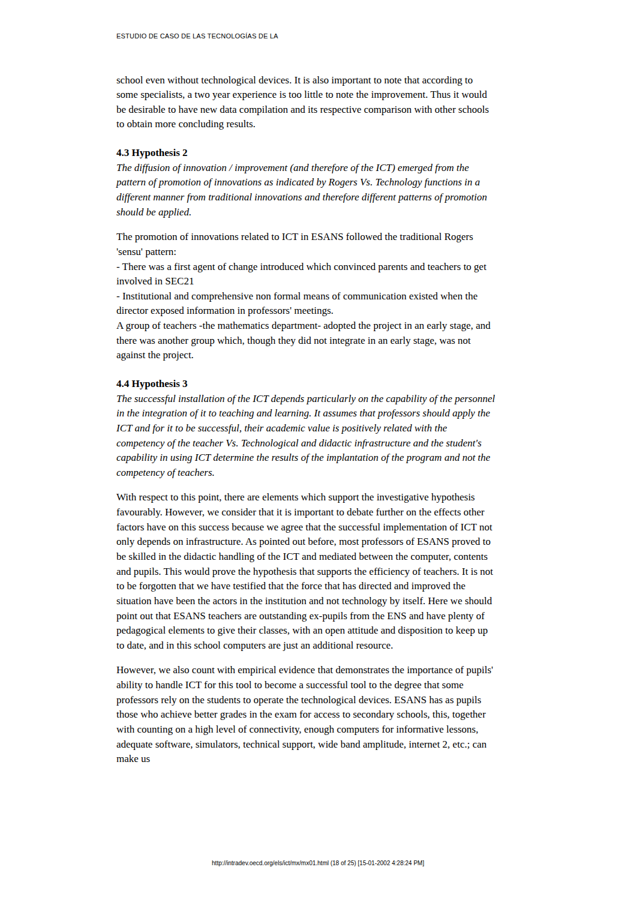ESTUDIO DE CASO DE LAS TECNOLOGÍAS DE LA
school even without technological devices. It is also important to note that according to some specialists, a two year experience is too little to note the improvement. Thus it would be desirable to have new data compilation and its respective comparison with other schools to obtain more concluding results.
4.3 Hypothesis 2
The diffusion of innovation / improvement (and therefore of the ICT) emerged from the pattern of promotion of innovations as indicated by Rogers Vs. Technology functions in a different manner from traditional innovations and therefore different patterns of promotion should be applied.
The promotion of innovations related to ICT in ESANS followed the traditional Rogers 'sensu' pattern:
- There was a first agent of change introduced which convinced parents and teachers to get involved in SEC21
- Institutional and comprehensive non formal means of communication existed when the director exposed information in professors' meetings.
A group of teachers -the mathematics department- adopted the project in an early stage, and there was another group which, though they did not integrate in an early stage, was not against the project.
4.4 Hypothesis 3
The successful installation of the ICT depends particularly on the capability of the personnel in the integration of it to teaching and learning. It assumes that professors should apply the ICT and for it to be successful, their academic value is positively related with the competency of the teacher Vs. Technological and didactic infrastructure and the student's capability in using ICT determine the results of the implantation of the program and not the competency of teachers.
With respect to this point, there are elements which support the investigative hypothesis favourably. However, we consider that it is important to debate further on the effects other factors have on this success because we agree that the successful implementation of ICT not only depends on infrastructure. As pointed out before, most professors of ESANS proved to be skilled in the didactic handling of the ICT and mediated between the computer, contents and pupils. This would prove the hypothesis that supports the efficiency of teachers. It is not to be forgotten that we have testified that the force that has directed and improved the situation have been the actors in the institution and not technology by itself. Here we should point out that ESANS teachers are outstanding ex-pupils from the ENS and have plenty of pedagogical elements to give their classes, with an open attitude and disposition to keep up to date, and in this school computers are just an additional resource.
However, we also count with empirical evidence that demonstrates the importance of pupils' ability to handle ICT for this tool to become a successful tool to the degree that some professors rely on the students to operate the technological devices. ESANS has as pupils those who achieve better grades in the exam for access to secondary schools, this, together with counting on a high level of connectivity, enough computers for informative lessons, adequate software, simulators, technical support, wide band amplitude, internet 2, etc.; can make us
http://intradev.oecd.org/els/ict/mx/mx01.html (18 of 25) [15-01-2002 4:28:24 PM]